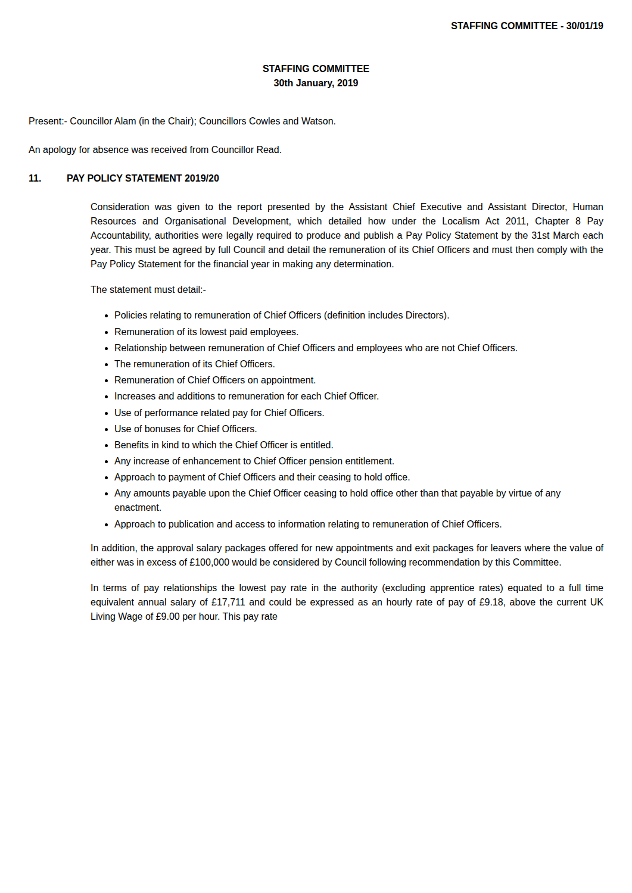STAFFING COMMITTEE - 30/01/19
STAFFING COMMITTEE
30th January, 2019
Present:- Councillor Alam (in the Chair); Councillors Cowles and Watson.
An apology for absence was received from Councillor Read.
11.
PAY POLICY STATEMENT 2019/20
Consideration was given to the report presented by the Assistant Chief Executive and Assistant Director, Human Resources and Organisational Development, which detailed how under the Localism Act 2011, Chapter 8 Pay Accountability, authorities were legally required to produce and publish a Pay Policy Statement by the 31st March each year. This must be agreed by full Council and detail the remuneration of its Chief Officers and must then comply with the Pay Policy Statement for the financial year in making any determination.
The statement must detail:-
Policies relating to remuneration of Chief Officers (definition includes Directors).
Remuneration of its lowest paid employees.
Relationship between remuneration of Chief Officers and employees who are not Chief Officers.
The remuneration of its Chief Officers.
Remuneration of Chief Officers on appointment.
Increases and additions to remuneration for each Chief Officer.
Use of performance related pay for Chief Officers.
Use of bonuses for Chief Officers.
Benefits in kind to which the Chief Officer is entitled.
Any increase of enhancement to Chief Officer pension entitlement.
Approach to payment of Chief Officers and their ceasing to hold office.
Any amounts payable upon the Chief Officer ceasing to hold office other than that payable by virtue of any enactment.
Approach to publication and access to information relating to remuneration of Chief Officers.
In addition, the approval salary packages offered for new appointments and exit packages for leavers where the value of either was in excess of £100,000 would be considered by Council following recommendation by this Committee.
In terms of pay relationships the lowest pay rate in the authority (excluding apprentice rates) equated to a full time equivalent annual salary of £17,711 and could be expressed as an hourly rate of pay of £9.18, above the current UK Living Wage of £9.00 per hour. This pay rate